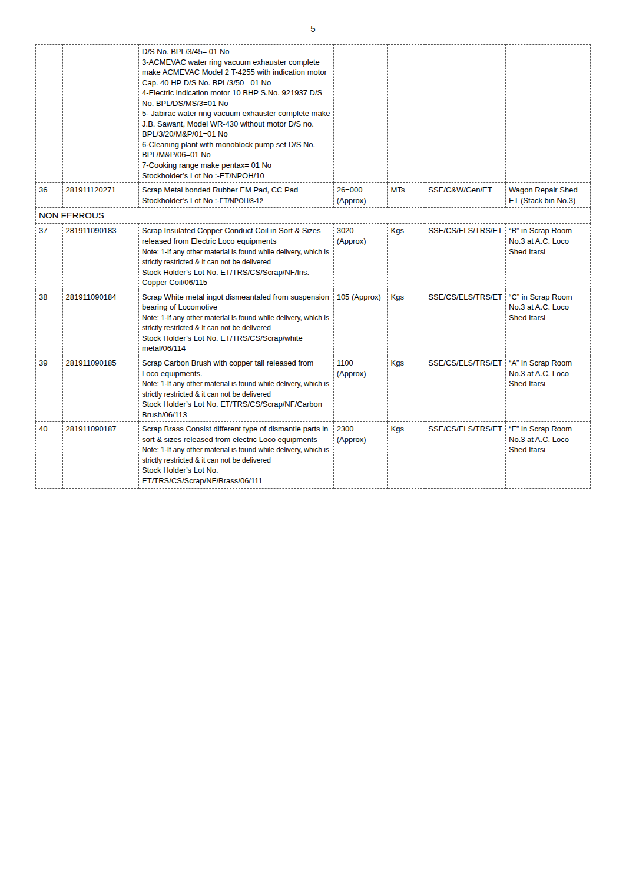5
| | | D/S No. BPL/3/45= 01 No 3-ACMEVAC water ring vacuum exhauster complete make ACMEVAC Model 2 T-4255 with indication motor Cap. 40 HP D/S No. BPL/3/50= 01 No 4-Electric indication motor 10 BHP S.No. 921937 D/S No. BPL/DS/MS/3=01 No 5- Jabirac water ring vacuum exhauster complete make J.B. Sawant, Model WR-430 without motor D/S no. BPL/3/20/M&P/01=01 No 6-Cleaning plant with monoblock pump set D/S No. BPL/M&P/06=01 No 7-Cooking range make pentax= 01 No Stockholder’s Lot No :-ET/NPOH/10 | | | | |
| 36 | 281911120271 | Scrap Metal bonded Rubber EM Pad, CC Pad Stockholder’s Lot No :- ET/NPOH/3-12 | 26=000 (Approx) | MTs | SSE/C&W/Gen/ET | Wagon Repair Shed ET (Stack bin No.3) |
| NON FERROUS |
| 37 | 281911090183 | Scrap Insulated Copper Conduct Coil in Sort & Sizes released from Electric Loco equipments Note: 1-If any other material is found while delivery, which is strictly restricted & it can not be delivered Stock Holder’s Lot No. ET/TRS/CS/Scrap/NF/Ins. Copper Coil/06/115 | 3020 (Approx) | Kgs | SSE/CS/ELS/TRS/ET | “B” in Scrap Room No.3 at A.C. Loco Shed Itarsi |
| 38 | 281911090184 | Scrap White metal ingot dismeantaled from suspension bearing of Locomotive Note: 1-If any other material is found while delivery, which is strictly restricted & it can not be delivered Stock Holder’s Lot No. ET/TRS/CS/Scrap/white metal/06/114 | 105 (Approx) | Kgs | SSE/CS/ELS/TRS/ET | “C” in Scrap Room No.3 at A.C. Loco Shed Itarsi |
| 39 | 281911090185 | Scrap Carbon Brush with copper tail released from Loco equipments. Note: 1-If any other material is found while delivery, which is strictly restricted & it can not be delivered Stock Holder’s Lot No. ET/TRS/CS/Scrap/NF/Carbon Brush/06/113 | 1100 (Approx) | Kgs | SSE/CS/ELS/TRS/ET | “A” in Scrap Room No.3 at A.C. Loco Shed Itarsi |
| 40 | 281911090187 | Scrap Brass Consist different type of dismantle parts in sort & sizes released from electric Loco equipments Note: 1-If any other material is found while delivery, which is strictly restricted & it can not be delivered Stock Holder’s Lot No. ET/TRS/CS/Scrap/NF/Brass/06/111 | 2300 (Approx) | Kgs | SSE/CS/ELS/TRS/ET | “E” in Scrap Room No.3 at A.C. Loco Shed Itarsi |